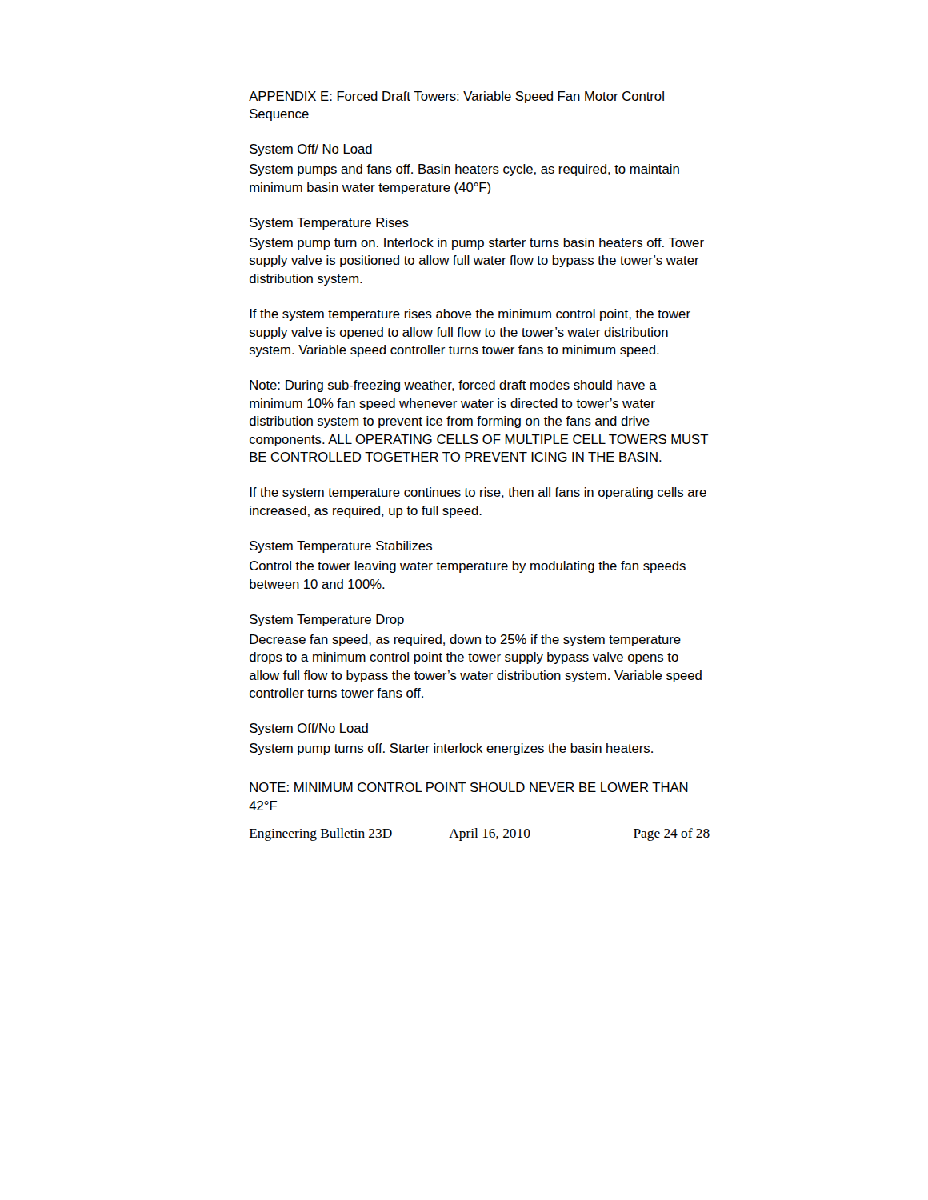APPENDIX E: Forced Draft Towers: Variable Speed Fan Motor Control Sequence
System Off/ No Load
System pumps and fans off. Basin heaters cycle, as required, to maintain minimum basin water temperature (40°F)
System Temperature Rises
System pump turn on. Interlock in pump starter turns basin heaters off. Tower supply valve is positioned to allow full water flow to bypass the tower’s water distribution system.
If the system temperature rises above the minimum control point, the tower supply valve is opened to allow full flow to the tower’s water distribution system. Variable speed controller turns tower fans to minimum speed.
Note: During sub-freezing weather, forced draft modes should have a minimum 10% fan speed whenever water is directed to tower’s water distribution system to prevent ice from forming on the fans and drive components. ALL OPERATING CELLS OF MULTIPLE CELL TOWERS MUST BE CONTROLLED TOGETHER TO PREVENT ICING IN THE BASIN.
If the system temperature continues to rise, then all fans in operating cells are increased, as required, up to full speed.
System Temperature Stabilizes
Control the tower leaving water temperature by modulating the fan speeds between 10 and 100%.
System Temperature Drop
Decrease fan speed, as required, down to 25% if the system temperature drops to a minimum control point the tower supply bypass valve opens to allow full flow to bypass the tower’s water distribution system. Variable speed controller turns tower fans off.
System Off/No Load
System pump turns off. Starter interlock energizes the basin heaters.
NOTE: MINIMUM CONTROL POINT SHOULD NEVER BE LOWER THAN 42°F
Engineering Bulletin 23D April 16, 2010 Page 24 of 28